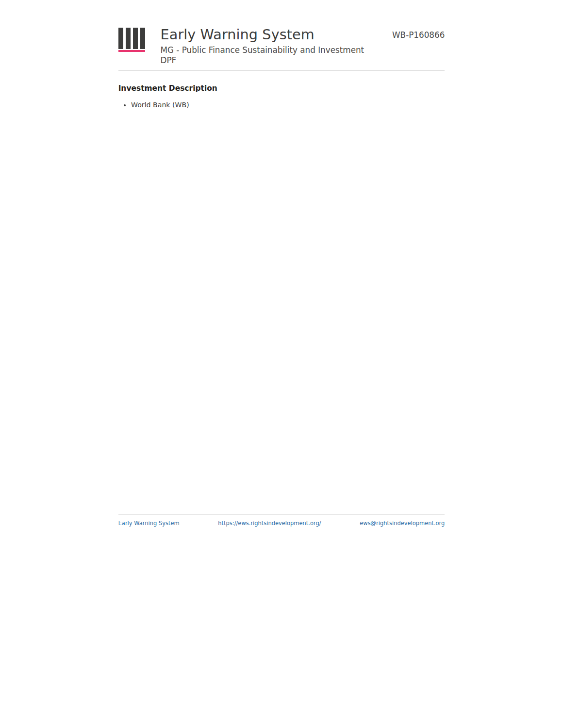Early Warning System
MG - Public Finance Sustainability and Investment DPF
WB-P160866
Investment Description
World Bank (WB)
Early Warning System
https://ews.rightsindevelopment.org/
ews@rightsindevelopment.org